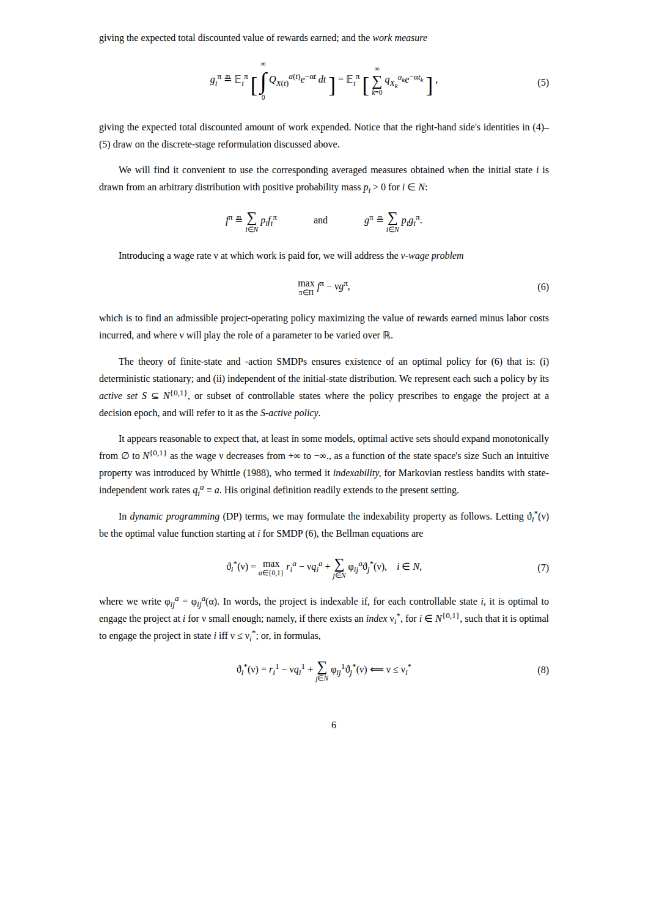giving the expected total discounted value of rewards earned; and the work measure
giπ ≞ 𝔼iπ [ ∞∫0 QX(t)a(t)e−αt dt ] = 𝔼iπ [ ∞∑k=0 qXkake−αtk ] , (5)
giving the expected total discounted amount of work expended. Notice that the right-hand side's identities in (4)–(5) draw on the discrete-stage reformulation discussed above.
We will find it convenient to use the corresponding averaged measures obtained when the initial state i is drawn from an arbitrary distribution with positive probability mass pi > 0 for i ∈ N:
fπ ≞ ∑i∈N pifiπ and gπ ≞ ∑i∈N pigiπ.
Introducing a wage rate ν at which work is paid for, we will address the ν-wage problem
max π∈Π fπ − νgπ, (6)
which is to find an admissible project-operating policy maximizing the value of rewards earned minus labor costs incurred, and where ν will play the role of a parameter to be varied over ℝ.
The theory of finite-state and -action SMDPs ensures existence of an optimal policy for (6) that is: (i) deterministic stationary; and (ii) independent of the initial-state distribution. We represent each such a policy by its active set S ⊆ N{0,1}, or subset of controllable states where the policy prescribes to engage the project at a decision epoch, and will refer to it as the S-active policy.
It appears reasonable to expect that, at least in some models, optimal active sets should expand monotonically from ∅ to N{0,1} as the wage ν decreases from +∞ to −∞., as a function of the state space's size Such an intuitive property was introduced by Whittle (1988), who termed it indexability, for Markovian restless bandits with state-independent work rates qia ≡ a. His original definition readily extends to the present setting.
In dynamic programming (DP) terms, we may formulate the indexability property as follows. Letting ϑi*(ν) be the optimal value function starting at i for SMDP (6), the Bellman equations are
ϑi*(ν) = max a∈{0,1} ria − νqia + ∑j∈N φijaϑj*(ν), i ∈ N, (7)
where we write φija = φija(α). In words, the project is indexable if, for each controllable state i, it is optimal to engage the project at i for ν small enough; namely, if there exists an index νi*, for i ∈ N{0,1}, such that it is optimal to engage the project in state i iff ν ≤ νi*; or, in formulas,
ϑi*(ν) = ri1 − νqi1 + ∑j∈N φij1ϑj*(ν) ⟸ ν ≤ νi* (8)
6